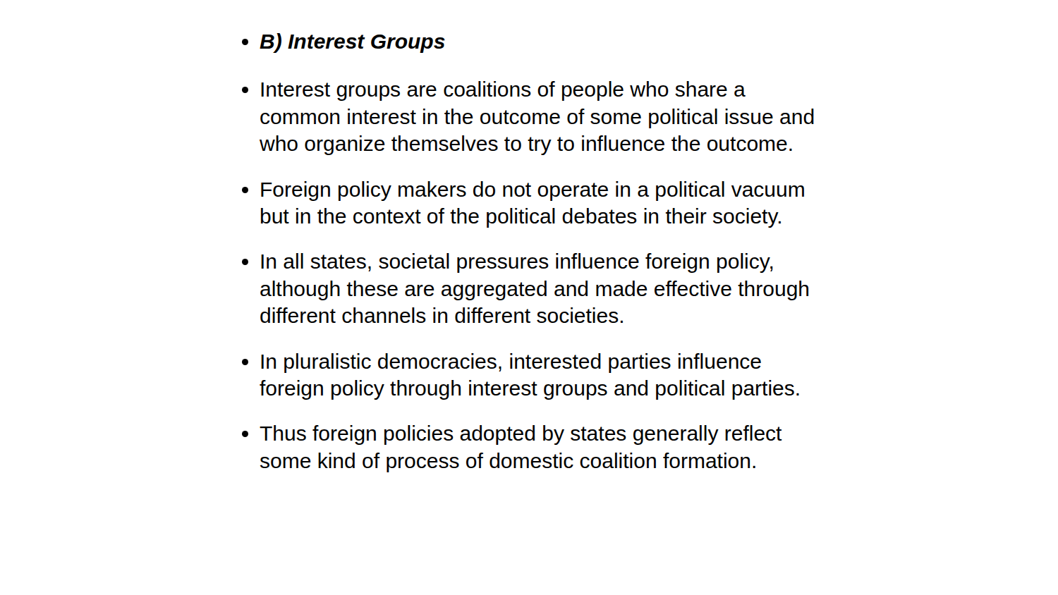B) Interest Groups
Interest groups are coalitions of people who share a common interest in the outcome of some political issue and who organize themselves to try to influence the outcome.
Foreign policy makers do not operate in a political vacuum but in the context of the political debates in their society.
In all states, societal pressures influence foreign policy, although these are aggregated and made effective through different channels in different societies.
In pluralistic democracies, interested parties influence foreign policy through interest groups and political parties.
Thus foreign policies adopted by states generally reflect some kind of process of domestic coalition formation.